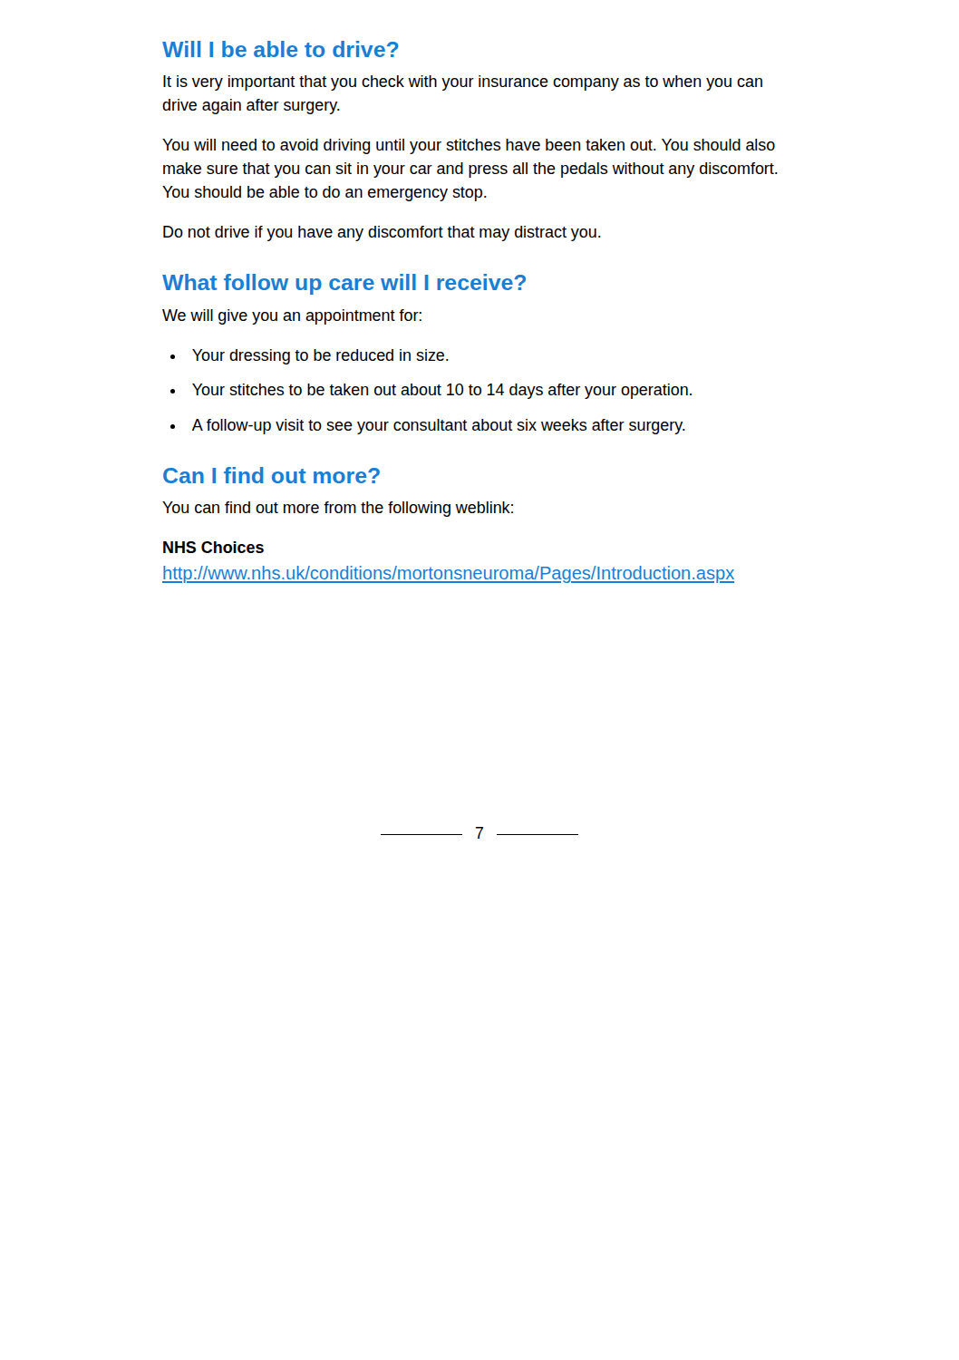Will I be able to drive?
It is very important that you check with your insurance company as to when you can drive again after surgery.
You will need to avoid driving until your stitches have been taken out. You should also make sure that you can sit in your car and press all the pedals without any discomfort. You should be able to do an emergency stop.
Do not drive if you have any discomfort that may distract you.
What follow up care will I receive?
We will give you an appointment for:
Your dressing to be reduced in size.
Your stitches to be taken out about 10 to 14 days after your operation.
A follow-up visit to see your consultant about six weeks after surgery.
Can I find out more?
You can find out more from the following weblink:
NHS Choices
http://www.nhs.uk/conditions/mortonsneuroma/Pages/Introduction.aspx
7